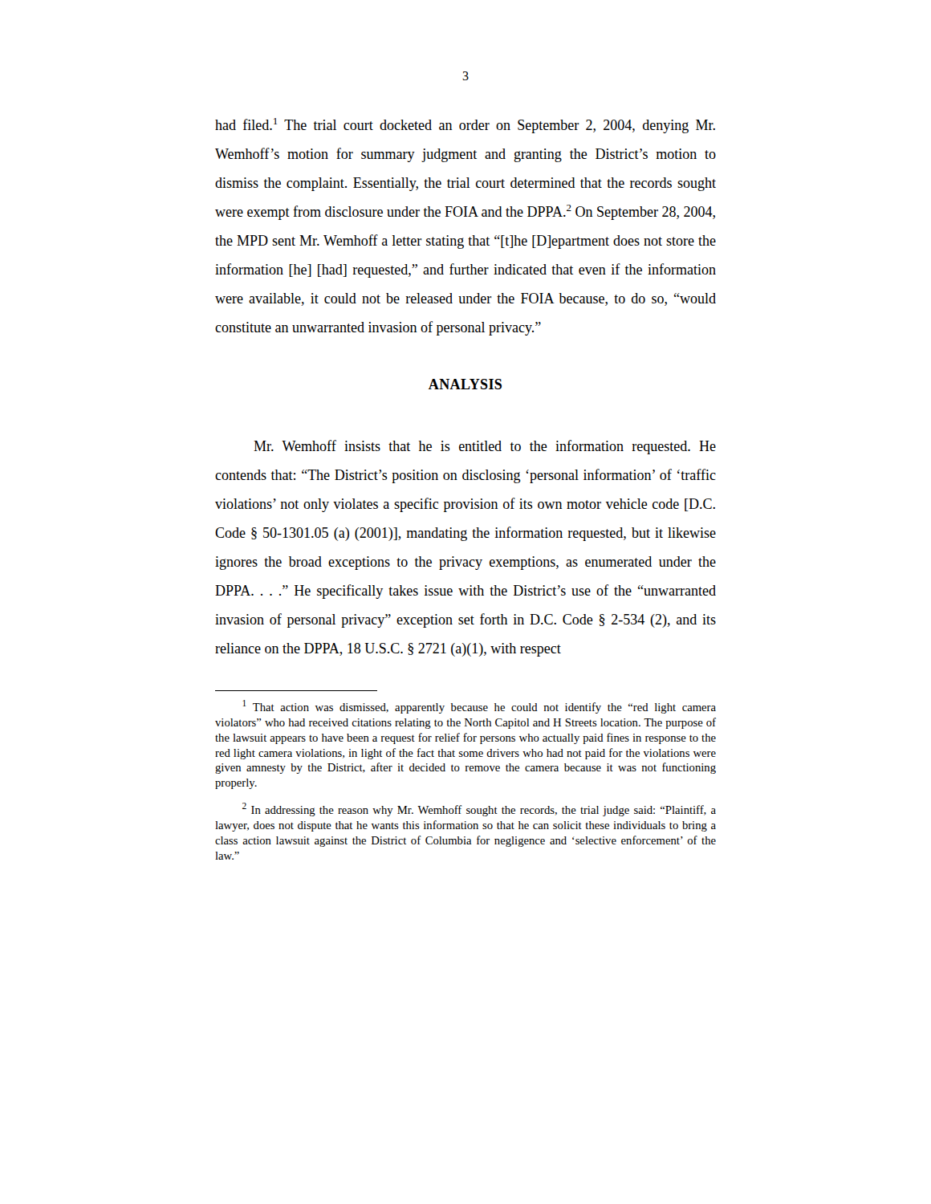3
had filed.1 The trial court docketed an order on September 2, 2004, denying Mr. Wemhoff’s motion for summary judgment and granting the District’s motion to dismiss the complaint. Essentially, the trial court determined that the records sought were exempt from disclosure under the FOIA and the DPPA.2 On September 28, 2004, the MPD sent Mr. Wemhoff a letter stating that “[t]he [D]epartment does not store the information [he] [had] requested,” and further indicated that even if the information were available, it could not be released under the FOIA because, to do so, “would constitute an unwarranted invasion of personal privacy.”
ANALYSIS
Mr. Wemhoff insists that he is entitled to the information requested. He contends that: “The District’s position on disclosing ‘personal information’ of ‘traffic violations’ not only violates a specific provision of its own motor vehicle code [D.C. Code § 50-1301.05 (a) (2001)], mandating the information requested, but it likewise ignores the broad exceptions to the privacy exemptions, as enumerated under the DPPA. . . .” He specifically takes issue with the District’s use of the “unwarranted invasion of personal privacy” exception set forth in D.C. Code § 2-534 (2), and its reliance on the DPPA, 18 U.S.C. § 2721 (a)(1), with respect
1 That action was dismissed, apparently because he could not identify the “red light camera violators” who had received citations relating to the North Capitol and H Streets location. The purpose of the lawsuit appears to have been a request for relief for persons who actually paid fines in response to the red light camera violations, in light of the fact that some drivers who had not paid for the violations were given amnesty by the District, after it decided to remove the camera because it was not functioning properly.
2 In addressing the reason why Mr. Wemhoff sought the records, the trial judge said: “Plaintiff, a lawyer, does not dispute that he wants this information so that he can solicit these individuals to bring a class action lawsuit against the District of Columbia for negligence and ‘selective enforcement’ of the law.”